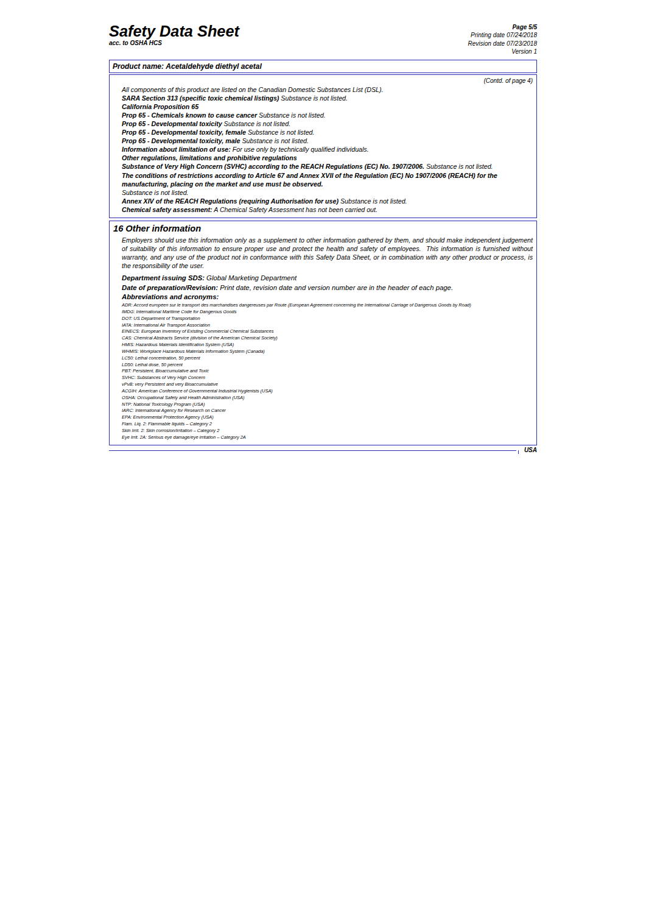Safety Data Sheet
acc. to OSHA HCS
Page 5/5
Printing date 07/24/2018
Revision date 07/23/2018
Version 1
Product name: Acetaldehyde diethyl acetal
(Contd. of page 4)
All components of this product are listed on the Canadian Domestic Substances List (DSL).
SARA Section 313 (specific toxic chemical listings) Substance is not listed.
California Proposition 65
Prop 65 - Chemicals known to cause cancer Substance is not listed.
Prop 65 - Developmental toxicity Substance is not listed.
Prop 65 - Developmental toxicity, female Substance is not listed.
Prop 65 - Developmental toxicity, male Substance is not listed.
Information about limitation of use: For use only by technically qualified individuals.
Other regulations, limitations and prohibitive regulations
Substance of Very High Concern (SVHC) according to the REACH Regulations (EC) No. 1907/2006. Substance is not listed.
The conditions of restrictions according to Article 67 and Annex XVII of the Regulation (EC) No 1907/2006 (REACH) for the manufacturing, placing on the market and use must be observed.
Substance is not listed.
Annex XIV of the REACH Regulations (requiring Authorisation for use) Substance is not listed.
Chemical safety assessment: A Chemical Safety Assessment has not been carried out.
16 Other information
Employers should use this information only as a supplement to other information gathered by them, and should make independent judgement of suitability of this information to ensure proper use and protect the health and safety of employees. This information is furnished without warranty, and any use of the product not in conformance with this Safety Data Sheet, or in combination with any other product or process, is the responsibility of the user.
Department issuing SDS: Global Marketing Department
Date of preparation/Revision: Print date, revision date and version number are in the header of each page.
Abbreviations and acronyms:
ADR: Accord européen sur le transport des marchandises dangereuses par Route (European Agreement concerning the International Carriage of Dangerous Goods by Road)
IMDG: International Maritime Code for Dangerous Goods
DOT: US Department of Transportation
IATA: International Air Transport Association
EINECS: European Inventory of Existing Commercial Chemical Substances
CAS: Chemical Abstracts Service (division of the American Chemical Society)
HMIS: Hazardous Materials Identification System (USA)
WHMIS: Workplace Hazardous Materials Information System (Canada)
LC50: Lethal concentration, 50 percent
LD50: Lethal dose, 50 percent
PBT: Persistent, Bioaccumulative and Toxic
SVHC: Substances of Very High Concern
vPvB: very Persistent and very Bioaccumulative
ACGIH: American Conference of Governmental Industrial Hygienists (USA)
OSHA: Occupational Safety and Health Administration (USA)
NTP: National Toxicology Program (USA)
IARC: International Agency for Research on Cancer
EPA: Environmental Protection Agency (USA)
Flam. Liq. 2: Flammable liquids – Category 2
Skin Irrit. 2: Skin corrosion/irritation – Category 2
Eye Irrit. 2A: Serious eye damage/eye irritation – Category 2A
USA